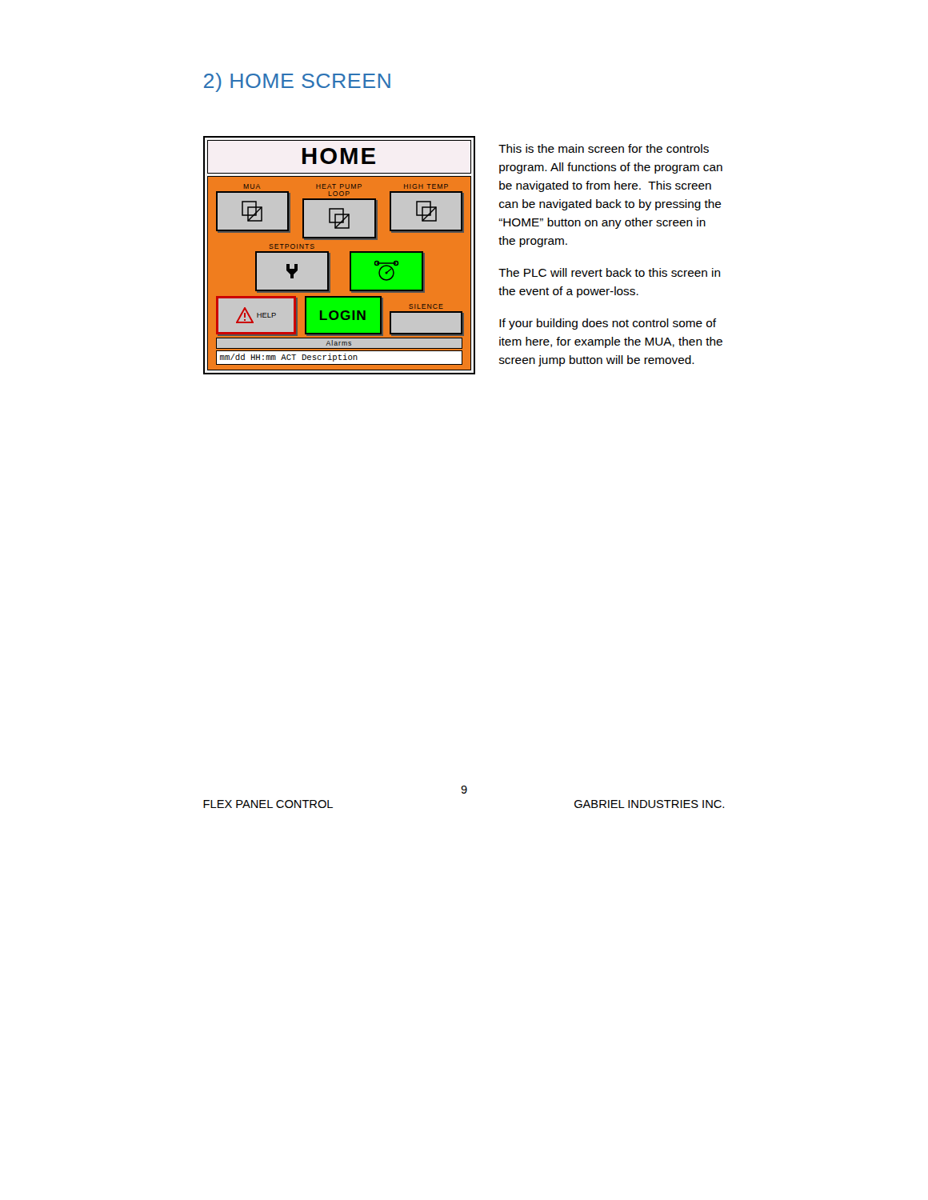2) HOME SCREEN
HOME
MUA
HEAT PUMP
LOOP
HIGH TEMP
SETPOINTS
HELP
LOGIN
SILENCE
Alarms
mm/dd HH:mm ACT Description
This is the main screen for the controls program. All functions of the program can be navigated to from here. This screen can be navigated back to by pressing the “HOME” button on any other screen in the program.
The PLC will revert back to this screen in the event of a power-loss.
If your building does not control some of item here, for example the MUA, then the screen jump button will be removed.
9
FLEX PANEL CONTROL GABRIEL INDUSTRIES INC.